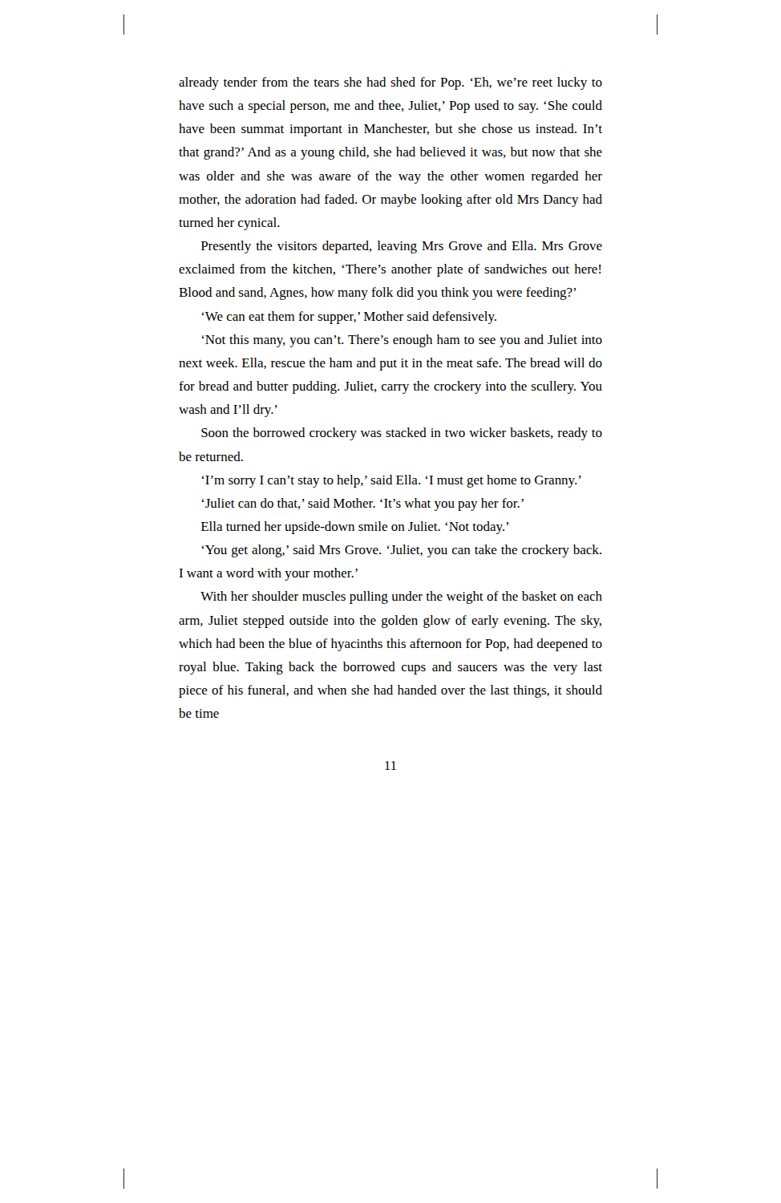already tender from the tears she had shed for Pop. ‘Eh, we’re reet lucky to have such a special person, me and thee, Juliet,’ Pop used to say. ‘She could have been summat important in Manchester, but she chose us instead. In’t that grand?’ And as a young child, she had believed it was, but now that she was older and she was aware of the way the other women regarded her mother, the adoration had faded. Or maybe looking after old Mrs Dancy had turned her cynical.
Presently the visitors departed, leaving Mrs Grove and Ella. Mrs Grove exclaimed from the kitchen, ‘There’s another plate of sandwiches out here! Blood and sand, Agnes, how many folk did you think you were feeding?’
‘We can eat them for supper,’ Mother said defensively.
‘Not this many, you can’t. There’s enough ham to see you and Juliet into next week. Ella, rescue the ham and put it in the meat safe. The bread will do for bread and butter pudding. Juliet, carry the crockery into the scullery. You wash and I’ll dry.’
Soon the borrowed crockery was stacked in two wicker baskets, ready to be returned.
‘I’m sorry I can’t stay to help,’ said Ella. ‘I must get home to Granny.’
‘Juliet can do that,’ said Mother. ‘It’s what you pay her for.’
Ella turned her upside-down smile on Juliet. ‘Not today.’
‘You get along,’ said Mrs Grove. ‘Juliet, you can take the crockery back. I want a word with your mother.’
With her shoulder muscles pulling under the weight of the basket on each arm, Juliet stepped outside into the golden glow of early evening. The sky, which had been the blue of hyacinths this afternoon for Pop, had deepened to royal blue. Taking back the borrowed cups and saucers was the very last piece of his funeral, and when she had handed over the last things, it should be time
11